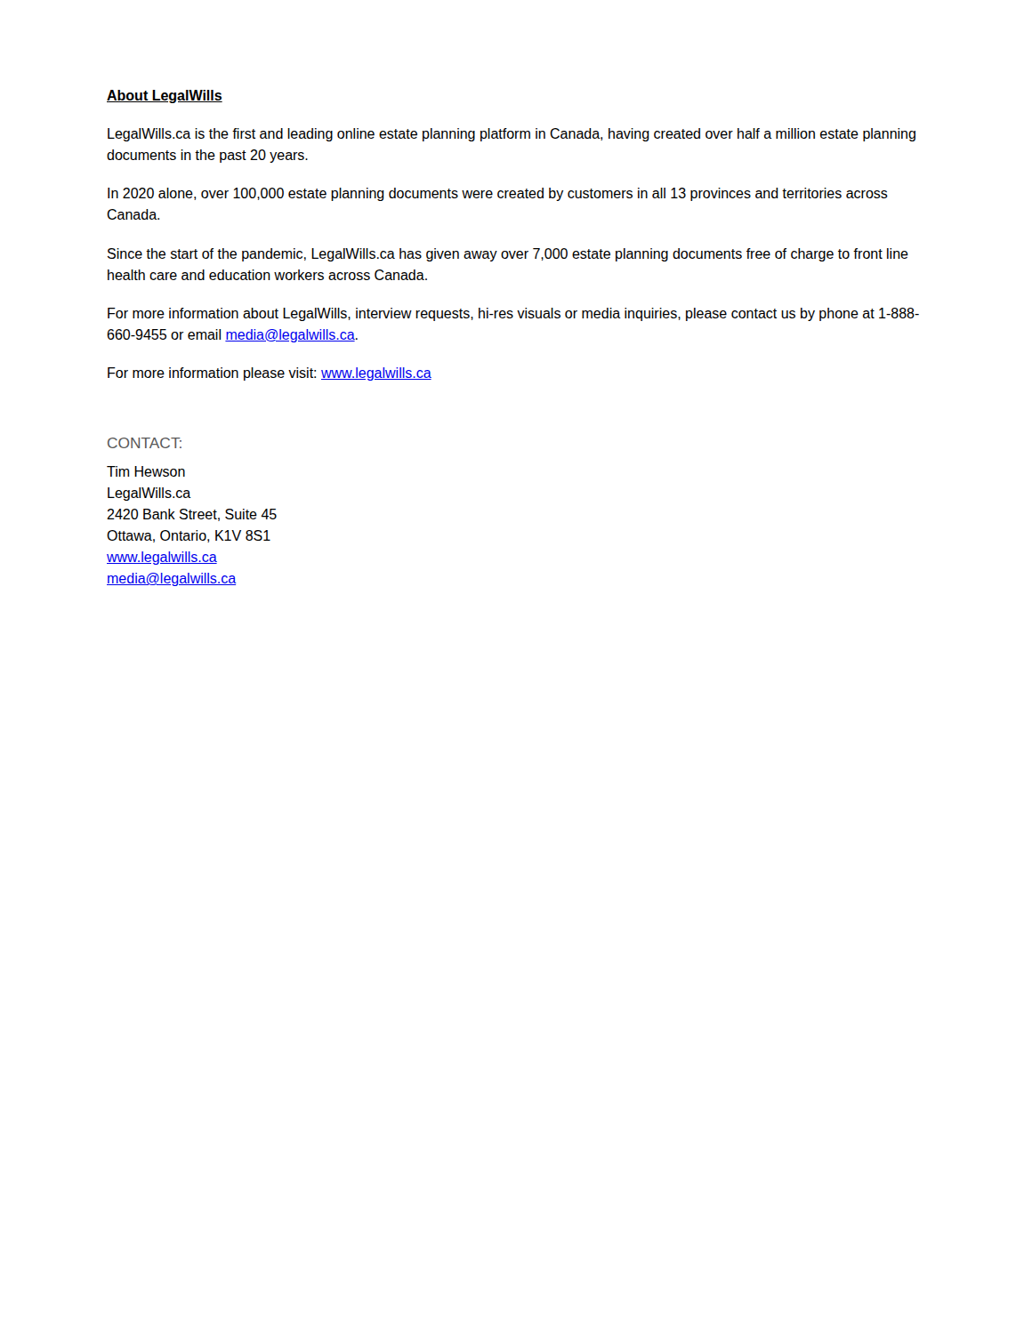About LegalWills
LegalWills.ca is the first and leading online estate planning platform in Canada, having created over half a million estate planning documents in the past 20 years.
In 2020 alone, over 100,000 estate planning documents were created by customers in all 13 provinces and territories across Canada.
Since the start of the pandemic, LegalWills.ca has given away over 7,000 estate planning documents free of charge to front line health care and education workers across Canada.
For more information about LegalWills, interview requests, hi-res visuals or media inquiries, please contact us by phone at 1-888-660-9455 or email media@legalwills.ca.
For more information please visit: www.legalwills.ca
CONTACT:
Tim Hewson
LegalWills.ca
2420 Bank Street, Suite 45
Ottawa, Ontario, K1V 8S1
www.legalwills.ca
media@legalwills.ca